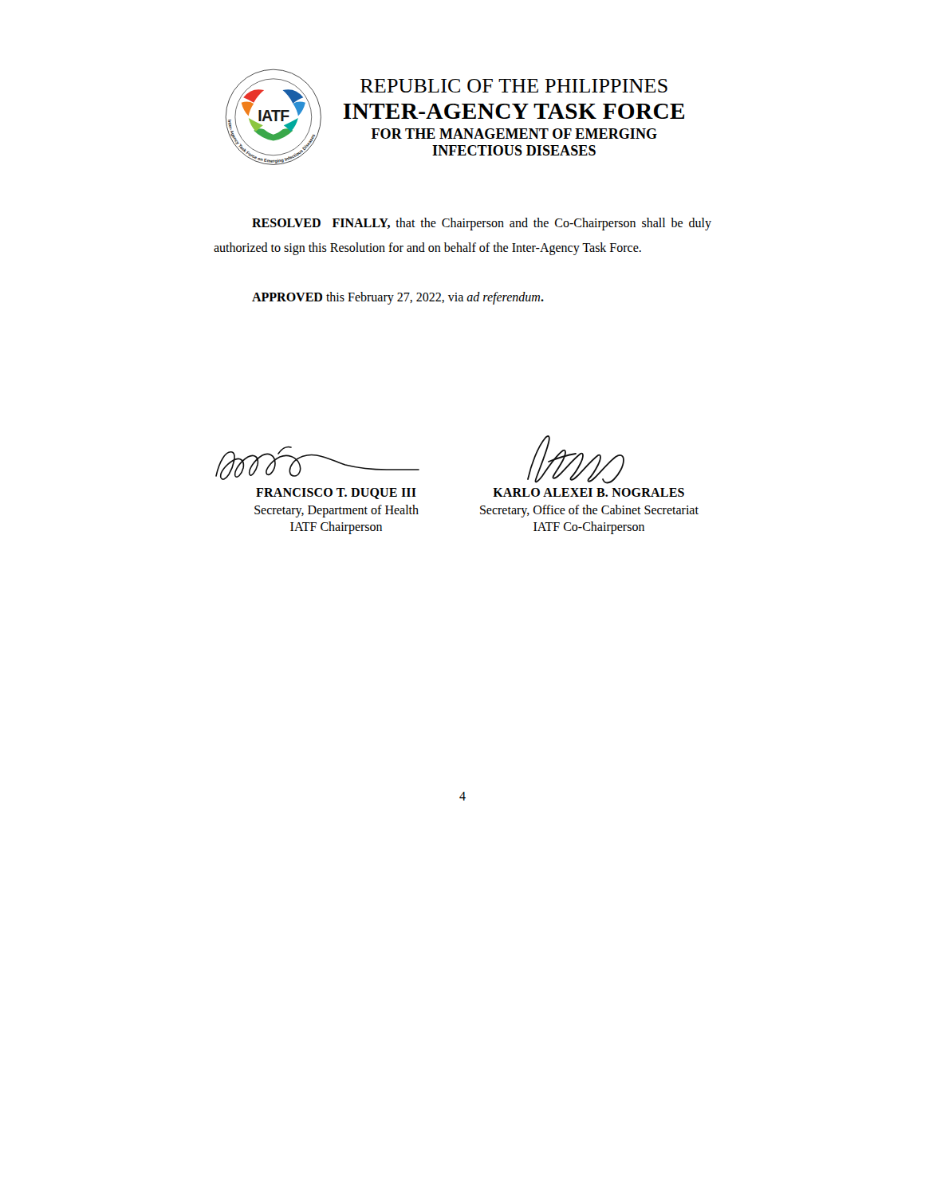Inter-Agency Task Force on Emerging Infectious Diseases IATF
REPUBLIC OF THE PHILIPPINES
INTER-AGENCY TASK FORCE
FOR THE MANAGEMENT OF EMERGING INFECTIOUS DISEASES
RESOLVED FINALLY, that the Chairperson and the Co-Chairperson shall be duly authorized to sign this Resolution for and on behalf of the Inter-Agency Task Force.
APPROVED this February 27, 2022, via ad referendum.
FRANCISCO T. DUQUE III
Secretary, Department of Health
IATF Chairperson
KARLO ALEXEI B. NOGRALES
Secretary, Office of the Cabinet Secretariat
IATF Co-Chairperson
4